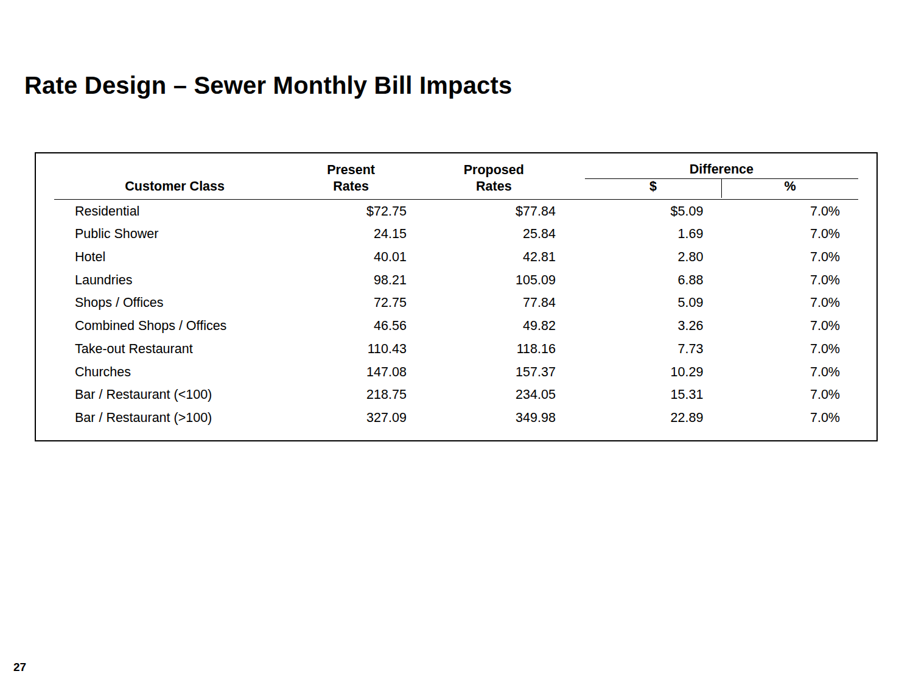Rate Design – Sewer Monthly Bill Impacts
| | Present | Proposed | Difference |
| --- | --- | --- | --- |
| Customer Class | Rates | Rates | $ | % |
| Residential | $72.75 | $77.84 | $5.09 | 7.0% |
| Public Shower | 24.15 | 25.84 | 1.69 | 7.0% |
| Hotel | 40.01 | 42.81 | 2.80 | 7.0% |
| Laundries | 98.21 | 105.09 | 6.88 | 7.0% |
| Shops / Offices | 72.75 | 77.84 | 5.09 | 7.0% |
| Combined Shops / Offices | 46.56 | 49.82 | 3.26 | 7.0% |
| Take-out Restaurant | 110.43 | 118.16 | 7.73 | 7.0% |
| Churches | 147.08 | 157.37 | 10.29 | 7.0% |
| Bar / Restaurant (<100) | 218.75 | 234.05 | 15.31 | 7.0% |
| Bar / Restaurant (>100) | 327.09 | 349.98 | 22.89 | 7.0% |
27